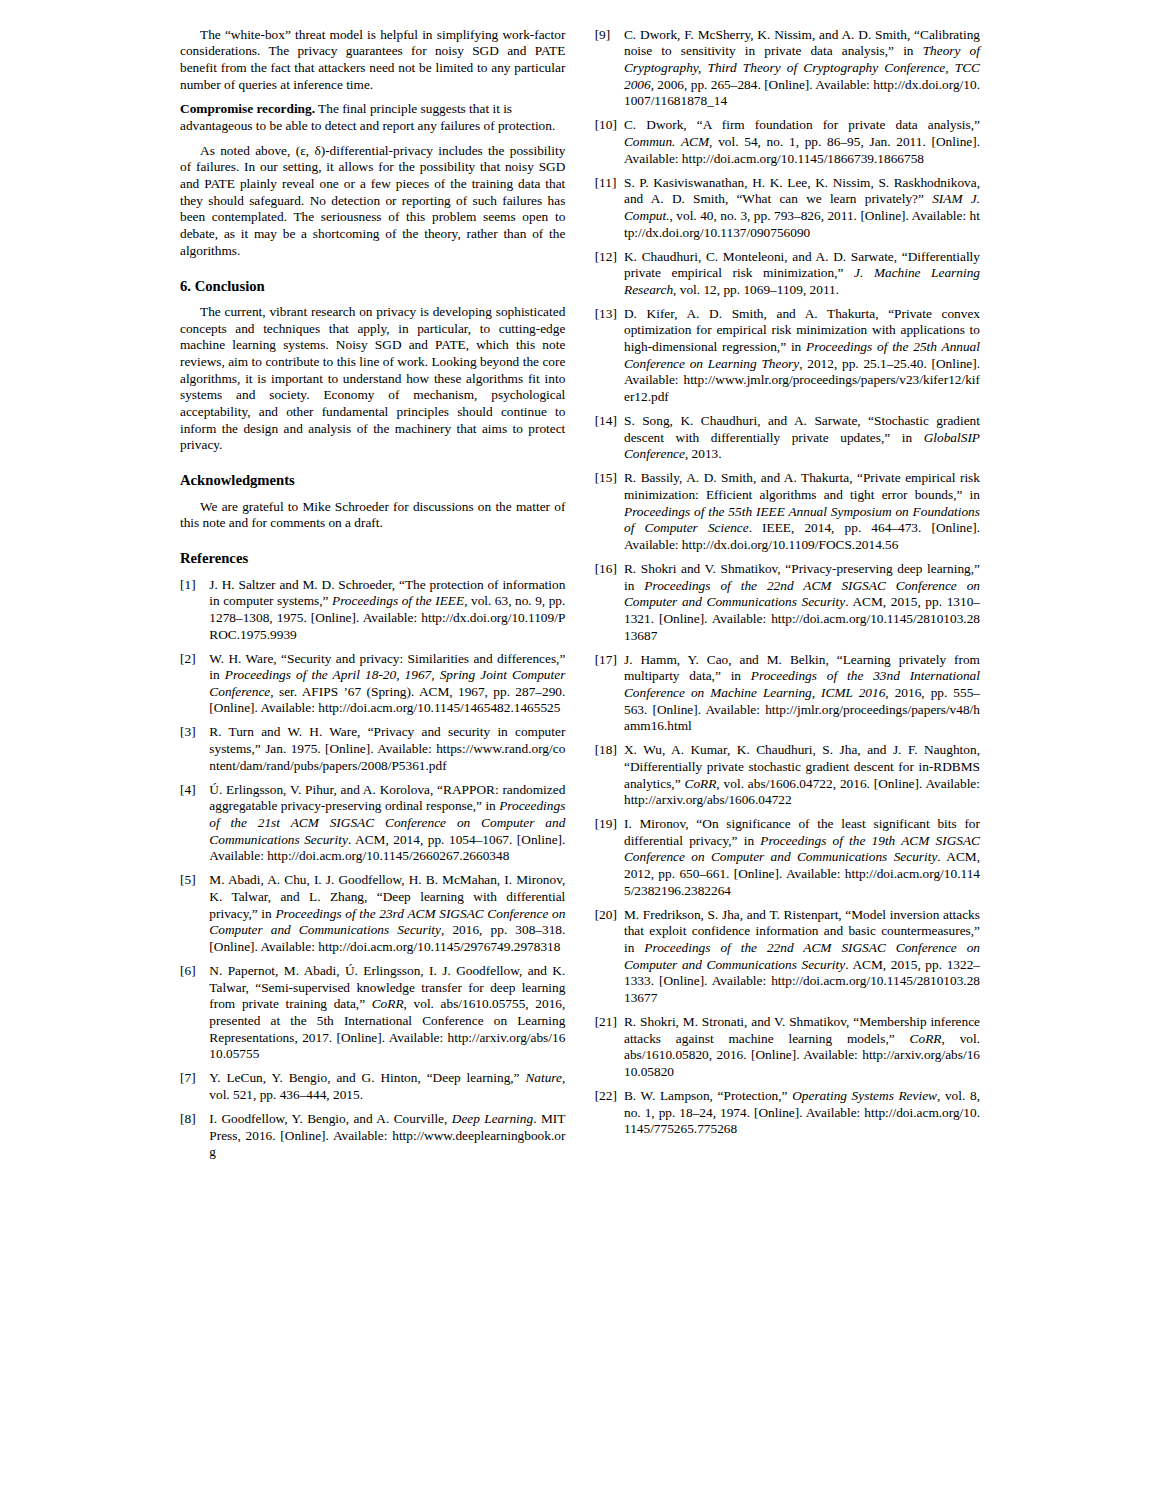The “white-box” threat model is helpful in simplifying work-factor considerations. The privacy guarantees for noisy SGD and PATE benefit from the fact that attackers need not be limited to any particular number of queries at inference time.
Compromise recording.
The final principle suggests that it is advantageous to be able to detect and report any failures of protection.
As noted above, (ε, δ)-differential-privacy includes the possibility of failures. In our setting, it allows for the possibility that noisy SGD and PATE plainly reveal one or a few pieces of the training data that they should safeguard. No detection or reporting of such failures has been contemplated. The seriousness of this problem seems open to debate, as it may be a shortcoming of the theory, rather than of the algorithms.
6. Conclusion
The current, vibrant research on privacy is developing sophisticated concepts and techniques that apply, in particular, to cutting-edge machine learning systems. Noisy SGD and PATE, which this note reviews, aim to contribute to this line of work. Looking beyond the core algorithms, it is important to understand how these algorithms fit into systems and society. Economy of mechanism, psychological acceptability, and other fundamental principles should continue to inform the design and analysis of the machinery that aims to protect privacy.
Acknowledgments
We are grateful to Mike Schroeder for discussions on the matter of this note and for comments on a draft.
References
J. H. Saltzer and M. D. Schroeder, “The protection of information in computer systems,” Proceedings of the IEEE, vol. 63, no. 9, pp. 1278–1308, 1975. [Online]. Available: http://dx.doi.org/10.1109/PROC.1975.9939
W. H. Ware, “Security and privacy: Similarities and differences,” in Proceedings of the April 18-20, 1967, Spring Joint Computer Conference, ser. AFIPS ’67 (Spring). ACM, 1967, pp. 287–290. [Online]. Available: http://doi.acm.org/10.1145/1465482.1465525
R. Turn and W. H. Ware, “Privacy and security in computer systems,” Jan. 1975. [Online]. Available: https://www.rand.org/content/dam/rand/pubs/papers/2008/P5361.pdf
Ú. Erlingsson, V. Pihur, and A. Korolova, “RAPPOR: randomized aggregatable privacy-preserving ordinal response,” in Proceedings of the 21st ACM SIGSAC Conference on Computer and Communications Security. ACM, 2014, pp. 1054–1067. [Online]. Available: http://doi.acm.org/10.1145/2660267.2660348
M. Abadi, A. Chu, I. J. Goodfellow, H. B. McMahan, I. Mironov, K. Talwar, and L. Zhang, “Deep learning with differential privacy,” in Proceedings of the 23rd ACM SIGSAC Conference on Computer and Communications Security, 2016, pp. 308–318. [Online]. Available: http://doi.acm.org/10.1145/2976749.2978318
N. Papernot, M. Abadi, Ú. Erlingsson, I. J. Goodfellow, and K. Talwar, “Semi-supervised knowledge transfer for deep learning from private training data,” CoRR, vol. abs/1610.05755, 2016, presented at the 5th International Conference on Learning Representations, 2017. [Online]. Available: http://arxiv.org/abs/1610.05755
Y. LeCun, Y. Bengio, and G. Hinton, “Deep learning,” Nature, vol. 521, pp. 436–444, 2015.
I. Goodfellow, Y. Bengio, and A. Courville, Deep Learning. MIT Press, 2016. [Online]. Available: http://www.deeplearningbook.org
C. Dwork, F. McSherry, K. Nissim, and A. D. Smith, “Calibrating noise to sensitivity in private data analysis,” in Theory of Cryptography, Third Theory of Cryptography Conference, TCC 2006, 2006, pp. 265–284. [Online]. Available: http://dx.doi.org/10.1007/11681878_14
C. Dwork, “A firm foundation for private data analysis,” Commun. ACM, vol. 54, no. 1, pp. 86–95, Jan. 2011. [Online]. Available: http://doi.acm.org/10.1145/1866739.1866758
S. P. Kasiviswanathan, H. K. Lee, K. Nissim, S. Raskhodnikova, and A. D. Smith, “What can we learn privately?” SIAM J. Comput., vol. 40, no. 3, pp. 793–826, 2011. [Online]. Available: http://dx.doi.org/10.1137/090756090
K. Chaudhuri, C. Monteleoni, and A. D. Sarwate, “Differentially private empirical risk minimization,” J. Machine Learning Research, vol. 12, pp. 1069–1109, 2011.
D. Kifer, A. D. Smith, and A. Thakurta, “Private convex optimization for empirical risk minimization with applications to high-dimensional regression,” in Proceedings of the 25th Annual Conference on Learning Theory, 2012, pp. 25.1–25.40. [Online]. Available: http://www.jmlr.org/proceedings/papers/v23/kifer12/kifer12.pdf
S. Song, K. Chaudhuri, and A. Sarwate, “Stochastic gradient descent with differentially private updates,” in GlobalSIP Conference, 2013.
R. Bassily, A. D. Smith, and A. Thakurta, “Private empirical risk minimization: Efficient algorithms and tight error bounds,” in Proceedings of the 55th IEEE Annual Symposium on Foundations of Computer Science. IEEE, 2014, pp. 464–473. [Online]. Available: http://dx.doi.org/10.1109/FOCS.2014.56
R. Shokri and V. Shmatikov, “Privacy-preserving deep learning,” in Proceedings of the 22nd ACM SIGSAC Conference on Computer and Communications Security. ACM, 2015, pp. 1310–1321. [Online]. Available: http://doi.acm.org/10.1145/2810103.2813687
J. Hamm, Y. Cao, and M. Belkin, “Learning privately from multiparty data,” in Proceedings of the 33nd International Conference on Machine Learning, ICML 2016, 2016, pp. 555–563. [Online]. Available: http://jmlr.org/proceedings/papers/v48/hamm16.html
X. Wu, A. Kumar, K. Chaudhuri, S. Jha, and J. F. Naughton, “Differentially private stochastic gradient descent for in-RDBMS analytics,” CoRR, vol. abs/1606.04722, 2016. [Online]. Available: http://arxiv.org/abs/1606.04722
I. Mironov, “On significance of the least significant bits for differential privacy,” in Proceedings of the 19th ACM SIGSAC Conference on Computer and Communications Security. ACM, 2012, pp. 650–661. [Online]. Available: http://doi.acm.org/10.1145/2382196.2382264
M. Fredrikson, S. Jha, and T. Ristenpart, “Model inversion attacks that exploit confidence information and basic countermeasures,” in Proceedings of the 22nd ACM SIGSAC Conference on Computer and Communications Security. ACM, 2015, pp. 1322–1333. [Online]. Available: http://doi.acm.org/10.1145/2810103.2813677
R. Shokri, M. Stronati, and V. Shmatikov, “Membership inference attacks against machine learning models,” CoRR, vol. abs/1610.05820, 2016. [Online]. Available: http://arxiv.org/abs/1610.05820
B. W. Lampson, “Protection,” Operating Systems Review, vol. 8, no. 1, pp. 18–24, 1974. [Online]. Available: http://doi.acm.org/10.1145/775265.775268